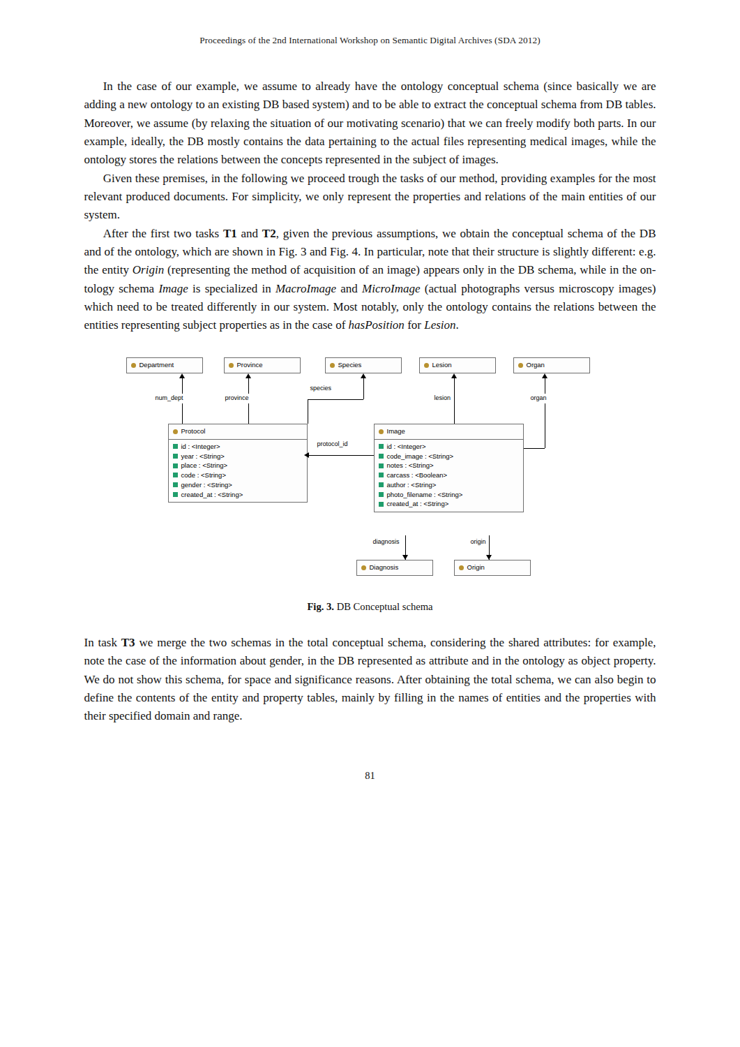Proceedings of the 2nd International Workshop on Semantic Digital Archives (SDA 2012)
In the case of our example, we assume to already have the ontology conceptual schema (since basically we are adding a new ontology to an existing DB based system) and to be able to extract the conceptual schema from DB tables. Moreover, we assume (by relaxing the situation of our motivating scenario) that we can freely modify both parts. In our example, ideally, the DB mostly contains the data pertaining to the actual files representing medical images, while the ontology stores the relations between the concepts represented in the subject of images.
Given these premises, in the following we proceed trough the tasks of our method, providing examples for the most relevant produced documents. For simplicity, we only represent the properties and relations of the main entities of our system.
After the first two tasks T1 and T2, given the previous assumptions, we obtain the conceptual schema of the DB and of the ontology, which are shown in Fig. 3 and Fig. 4. In particular, note that their structure is slightly different: e.g. the entity Origin (representing the method of acquisition of an image) appears only in the DB schema, while in the ontology schema Image is specialized in MacroImage and MicroImage (actual photographs versus microscopy images) which need to be treated differently in our system. Most notably, only the ontology contains the relations between the entities representing subject properties as in the case of hasPosition for Lesion.
Department
Province
Species
Lesion
Organ
Protocol
id : <Integer>
year : <String>
place : <String>
code : <String>
gender : <String>
created_at : <String>
Image
id : <Integer>
code_image : <String>
notes : <String>
carcass : <Boolean>
author : <String>
photo_filename : <String>
created_at : <String>
Diagnosis
Origin
num_dept
province
species
lesion
organ
protocol_id
diagnosis
origin
Fig. 3. DB Conceptual schema
In task T3 we merge the two schemas in the total conceptual schema, considering the shared attributes: for example, note the case of the information about gender, in the DB represented as attribute and in the ontology as object property. We do not show this schema, for space and significance reasons. After obtaining the total schema, we can also begin to define the contents of the entity and property tables, mainly by filling in the names of entities and the properties with their specified domain and range.
81